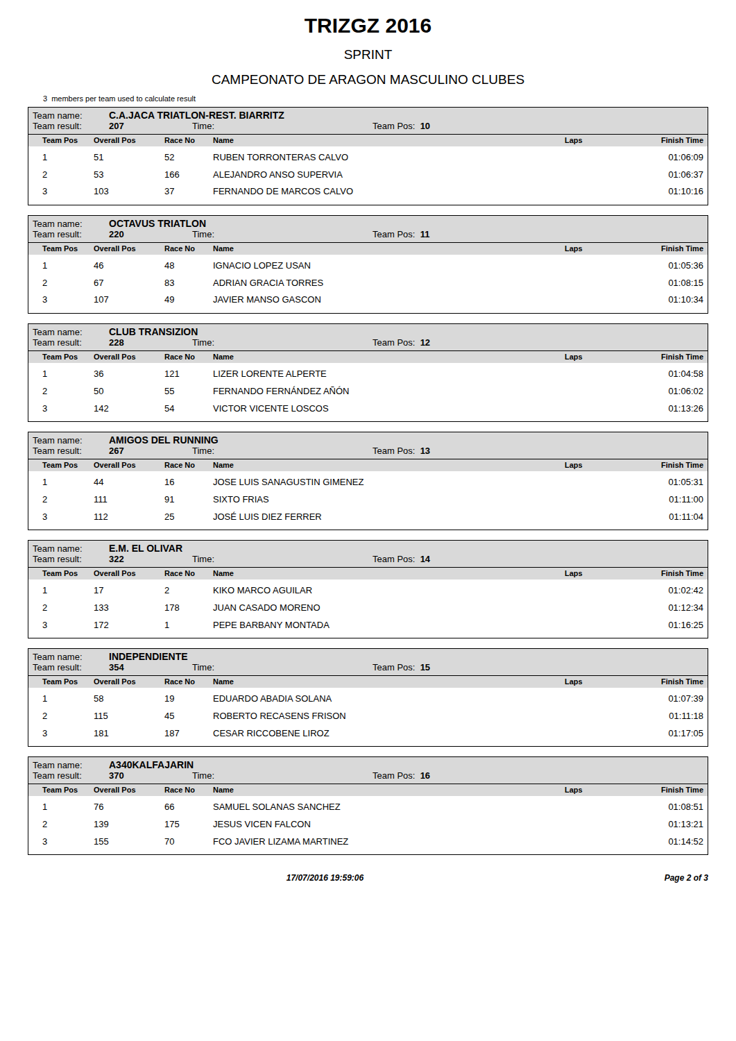TRIZGZ 2016
SPRINT
CAMPEONATO DE ARAGON MASCULINO CLUBES
3members per team used to calculate result
Team name:
C.A.JACA TRIATLON-REST. BIARRITZ
Team result:
207
Time:
Team Pos: 10
Team Pos
Overall Pos
Race No
Name
Laps
Finish Time
1
51
52
RUBEN TORRONTERAS CALVO
01:06:09
2
53
166
ALEJANDRO ANSO SUPERVIA
01:06:37
3
103
37
FERNANDO DE MARCOS CALVO
01:10:16
Team name:
OCTAVUS TRIATLON
Team result:
220
Time:
Team Pos: 11
Team Pos
Overall Pos
Race No
Name
Laps
Finish Time
1
46
48
IGNACIO LOPEZ USAN
01:05:36
2
67
83
ADRIAN GRACIA TORRES
01:08:15
3
107
49
JAVIER MANSO GASCON
01:10:34
Team name:
CLUB TRANSIZION
Team result:
228
Time:
Team Pos: 12
Team Pos
Overall Pos
Race No
Name
Laps
Finish Time
1
36
121
LIZER LORENTE ALPERTE
01:04:58
2
50
55
FERNANDO FERNÁNDEZ AÑÓN
01:06:02
3
142
54
VICTOR VICENTE LOSCOS
01:13:26
Team name:
AMIGOS DEL RUNNING
Team result:
267
Time:
Team Pos: 13
Team Pos
Overall Pos
Race No
Name
Laps
Finish Time
1
44
16
JOSE LUIS SANAGUSTIN GIMENEZ
01:05:31
2
111
91
SIXTO FRIAS
01:11:00
3
112
25
JOSÉ LUIS DIEZ FERRER
01:11:04
Team name:
E.M. EL OLIVAR
Team result:
322
Time:
Team Pos: 14
Team Pos
Overall Pos
Race No
Name
Laps
Finish Time
1
17
2
KIKO MARCO AGUILAR
01:02:42
2
133
178
JUAN CASADO MORENO
01:12:34
3
172
1
PEPE BARBANY MONTADA
01:16:25
Team name:
INDEPENDIENTE
Team result:
354
Time:
Team Pos: 15
Team Pos
Overall Pos
Race No
Name
Laps
Finish Time
1
58
19
EDUARDO ABADIA SOLANA
01:07:39
2
115
45
ROBERTO RECASENS FRISON
01:11:18
3
181
187
CESAR RICCOBENE LIROZ
01:17:05
Team name:
A340KALFAJARIN
Team result:
370
Time:
Team Pos: 16
Team Pos
Overall Pos
Race No
Name
Laps
Finish Time
1
76
66
SAMUEL SOLANAS SANCHEZ
01:08:51
2
139
175
JESUS VICEN FALCON
01:13:21
3
155
70
FCO JAVIER LIZAMA MARTINEZ
01:14:52
17/07/2016 19:59:06
Page 2 of 3